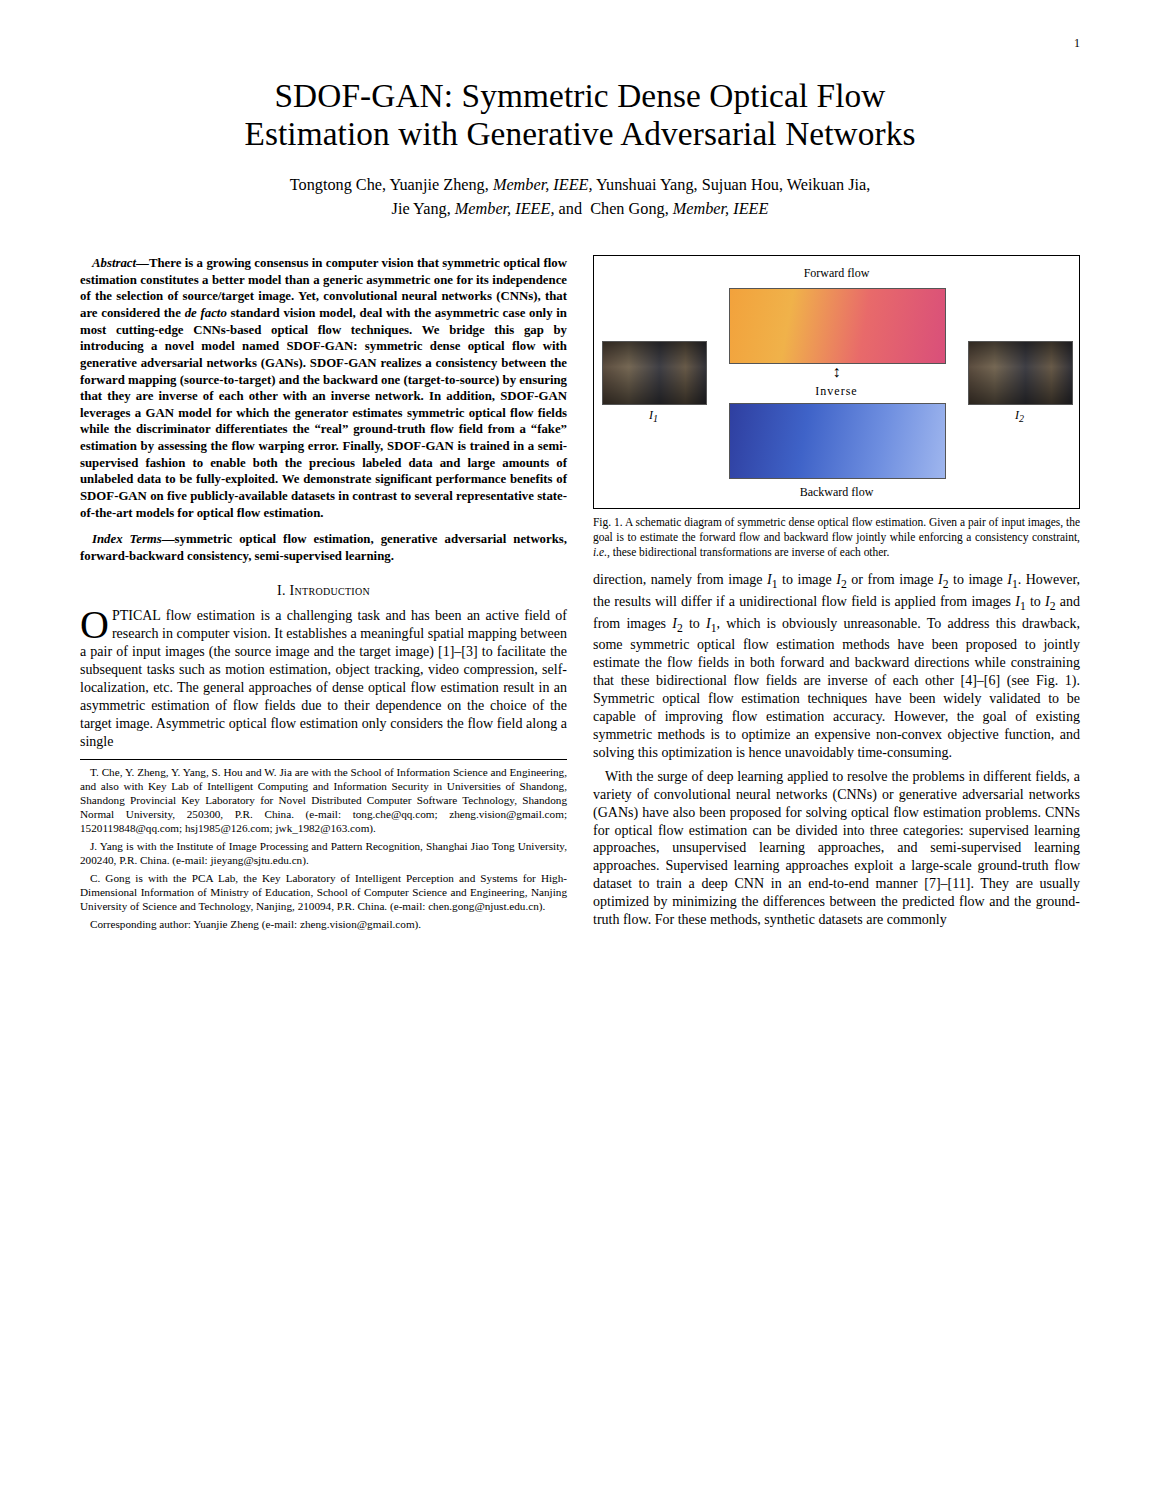1
SDOF-GAN: Symmetric Dense Optical Flow
Estimation with Generative Adversarial Networks
Tongtong Che, Yuanjie Zheng, Member, IEEE, Yunshuai Yang, Sujuan Hou, Weikuan Jia,
Jie Yang, Member, IEEE, and Chen Gong, Member, IEEE
Abstract—There is a growing consensus in computer vision that symmetric optical flow estimation constitutes a better model than a generic asymmetric one for its independence of the selection of source/target image. Yet, convolutional neural networks (CNNs), that are considered the de facto standard vision model, deal with the asymmetric case only in most cutting-edge CNNs-based optical flow techniques. We bridge this gap by introducing a novel model named SDOF-GAN: symmetric dense optical flow with generative adversarial networks (GANs). SDOF-GAN realizes a consistency between the forward mapping (source-to-target) and the backward one (target-to-source) by ensuring that they are inverse of each other with an inverse network. In addition, SDOF-GAN leverages a GAN model for which the generator estimates symmetric optical flow fields while the discriminator differentiates the “real” ground-truth flow field from a “fake” estimation by assessing the flow warping error. Finally, SDOF-GAN is trained in a semi-supervised fashion to enable both the precious labeled data and large amounts of unlabeled data to be fully-exploited. We demonstrate significant performance benefits of SDOF-GAN on five publicly-available datasets in contrast to several representative state-of-the-art models for optical flow estimation.
Index Terms—symmetric optical flow estimation, generative adversarial networks, forward-backward consistency, semi-supervised learning.
I. Introduction
OPTICAL flow estimation is a challenging task and has been an active field of research in computer vision. It establishes a meaningful spatial mapping between a pair of input images (the source image and the target image) [1]–[3] to facilitate the subsequent tasks such as motion estimation, object tracking, video compression, self-localization, etc. The general approaches of dense optical flow estimation result in an asymmetric estimation of flow fields due to their dependence on the choice of the target image. Asymmetric optical flow estimation only considers the flow field along a single
T. Che, Y. Zheng, Y. Yang, S. Hou and W. Jia are with the School of Information Science and Engineering, and also with Key Lab of Intelligent Computing and Information Security in Universities of Shandong, Shandong Provincial Key Laboratory for Novel Distributed Computer Software Technology, Shandong Normal University, 250300, P.R. China. (e-mail: tong.che@qq.com; zheng.vision@gmail.com; 1520119848@qq.com; hsj1985@126.com; jwk_1982@163.com).
J. Yang is with the Institute of Image Processing and Pattern Recognition, Shanghai Jiao Tong University, 200240, P.R. China. (e-mail: jieyang@sjtu.edu.cn).
C. Gong is with the PCA Lab, the Key Laboratory of Intelligent Perception and Systems for High-Dimensional Information of Ministry of Education, School of Computer Science and Engineering, Nanjing University of Science and Technology, Nanjing, 210094, P.R. China. (e-mail: chen.gong@njust.edu.cn).
Corresponding author: Yuanjie Zheng (e-mail: zheng.vision@gmail.com).
Forward flow
I1
↕
Inverse
I2
Backward flow
Fig. 1. A schematic diagram of symmetric dense optical flow estimation. Given a pair of input images, the goal is to estimate the forward flow and backward flow jointly while enforcing a consistency constraint, i.e., these bidirectional transformations are inverse of each other.
direction, namely from image I1 to image I2 or from image I2 to image I1. However, the results will differ if a unidirectional flow field is applied from images I1 to I2 and from images I2 to I1, which is obviously unreasonable. To address this drawback, some symmetric optical flow estimation methods have been proposed to jointly estimate the flow fields in both forward and backward directions while constraining that these bidirectional flow fields are inverse of each other [4]–[6] (see Fig. 1). Symmetric optical flow estimation techniques have been widely validated to be capable of improving flow estimation accuracy. However, the goal of existing symmetric methods is to optimize an expensive non-convex objective function, and solving this optimization is hence unavoidably time-consuming.
With the surge of deep learning applied to resolve the problems in different fields, a variety of convolutional neural networks (CNNs) or generative adversarial networks (GANs) have also been proposed for solving optical flow estimation problems. CNNs for optical flow estimation can be divided into three categories: supervised learning approaches, unsupervised learning approaches, and semi-supervised learning approaches. Supervised learning approaches exploit a large-scale ground-truth flow dataset to train a deep CNN in an end-to-end manner [7]–[11]. They are usually optimized by minimizing the differences between the predicted flow and the ground-truth flow. For these methods, synthetic datasets are commonly